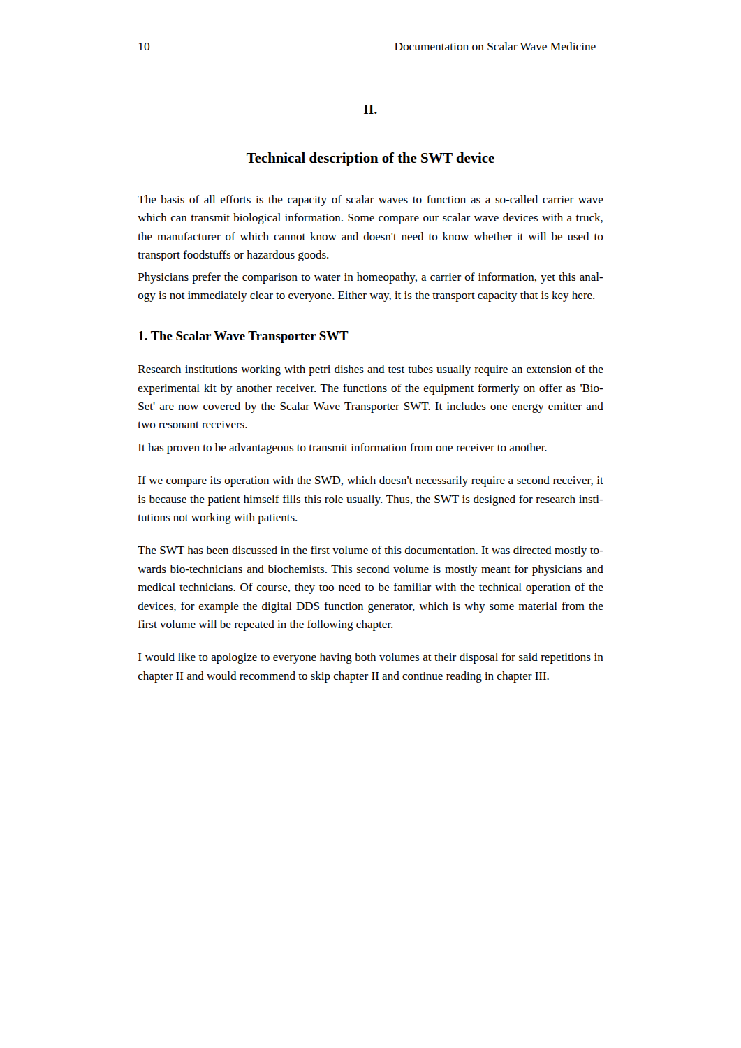10 Documentation on Scalar Wave Medicine
II.
Technical description of the SWT device
The basis of all efforts is the capacity of scalar waves to function as a so-called carrier wave which can transmit biological information. Some compare our scalar wave devices with a truck, the manufacturer of which cannot know and doesn't need to know whether it will be used to transport foodstuffs or hazardous goods.
Physicians prefer the comparison to water in homeopathy, a carrier of information, yet this analogy is not immediately clear to everyone. Either way, it is the transport capacity that is key here.
1. The Scalar Wave Transporter SWT
Research institutions working with petri dishes and test tubes usually require an extension of the experimental kit by another receiver. The functions of the equipment formerly on offer as 'Bio-Set' are now covered by the Scalar Wave Transporter SWT. It includes one energy emitter and two resonant receivers.
It has proven to be advantageous to transmit information from one receiver to another.
If we compare its operation with the SWD, which doesn't necessarily require a second receiver, it is because the patient himself fills this role usually. Thus, the SWT is designed for research institutions not working with patients.
The SWT has been discussed in the first volume of this documentation. It was directed mostly towards bio-technicians and biochemists. This second volume is mostly meant for physicians and medical technicians. Of course, they too need to be familiar with the technical operation of the devices, for example the digital DDS function generator, which is why some material from the first volume will be repeated in the following chapter.
I would like to apologize to everyone having both volumes at their disposal for said repetitions in chapter II and would recommend to skip chapter II and continue reading in chapter III.